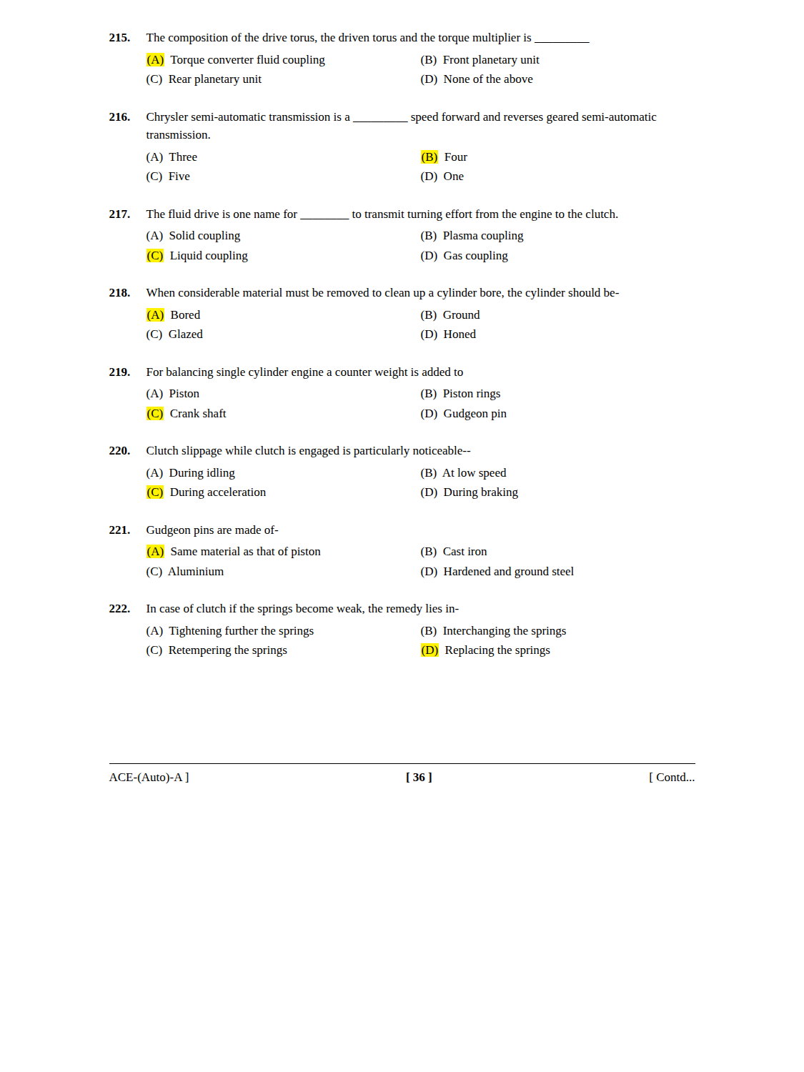215.
The composition of the drive torus, the driven torus and the torque multiplier is _________
| (A) Torque converter fluid coupling | (B) Front planetary unit |
| (C) Rear planetary unit | (D) None of the above |
216.
Chrysler semi-automatic transmission is a _________ speed forward and reverses geared semi-automatic transmission.
| (A) Three | (B) Four |
| (C) Five | (D) One |
217.
The fluid drive is one name for ________ to transmit turning effort from the engine to the clutch.
| (A) Solid coupling | (B) Plasma coupling |
| (C) Liquid coupling | (D) Gas coupling |
218.
When considerable material must be removed to clean up a cylinder bore, the cylinder should be-
| (A) Bored | (B) Ground |
| (C) Glazed | (D) Honed |
219.
For balancing single cylinder engine a counter weight is added to
| (A) Piston | (B) Piston rings |
| (C) Crank shaft | (D) Gudgeon pin |
220.
Clutch slippage while clutch is engaged is particularly noticeable--
| (A) During idling | (B) At low speed |
| (C) During acceleration | (D) During braking |
221.
Gudgeon pins are made of-
| (A) Same material as that of piston | (B) Cast iron |
| (C) Aluminium | (D) Hardened and ground steel |
222.
In case of clutch if the springs become weak, the remedy lies in-
| (A) Tightening further the springs | (B) Interchanging the springs |
| (C) Retempering the springs | (D) Replacing the springs |
ACE-(Auto)-A ]
[ 36 ]
[ Contd...